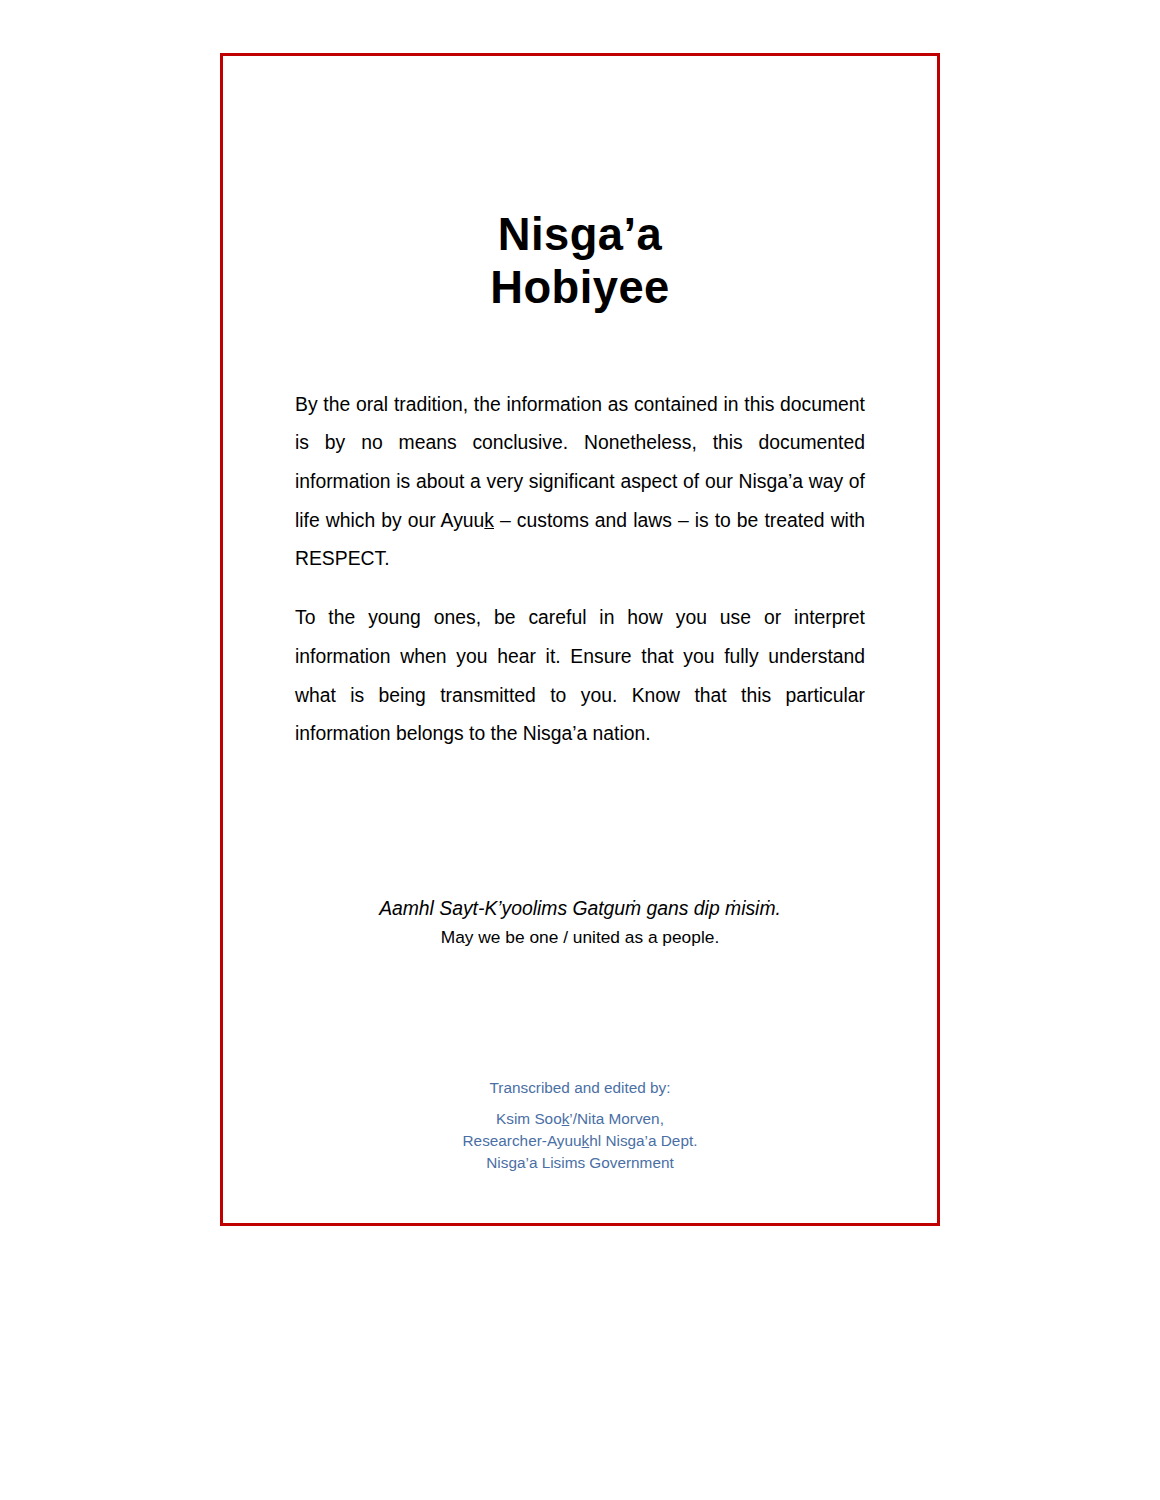Nisga’a
Hobiyee
By the oral tradition, the information as contained in this document is by no means conclusive. Nonetheless, this documented information is about a very significant aspect of our Nisga’a way of life which by our Ayuuk – customs and laws – is to be treated with RESPECT.
To the young ones, be careful in how you use or interpret information when you hear it. Ensure that you fully understand what is being transmitted to you. Know that this particular information belongs to the Nisga’a nation.
Aamhl Sayt-K’yoolims Gatguṁ gans dip ṁisiṁ.
May we be one / united as a people.
Transcribed and edited by:
Ksim Sook’/Nita Morven,
Researcher-Ayuukhl Nisga’a Dept.
Nisga’a Lisims Government